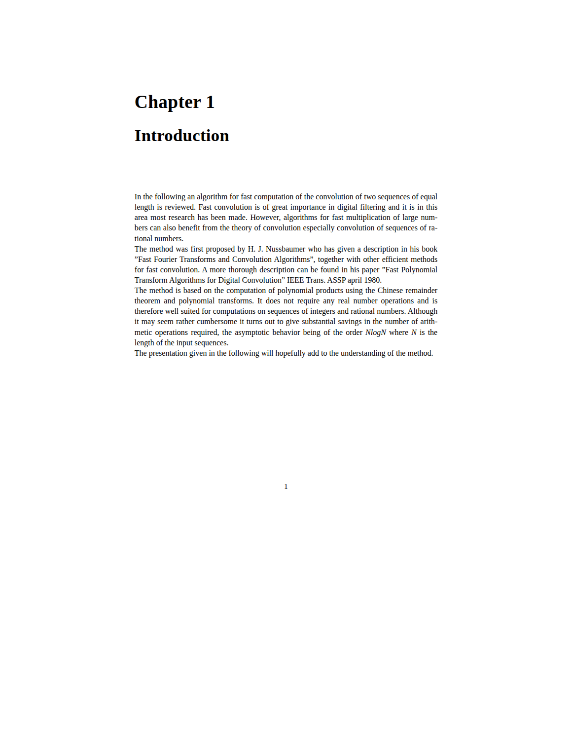Chapter 1
Introduction
In the following an algorithm for fast computation of the convolution of two sequences of equal length is reviewed. Fast convolution is of great importance in digital filtering and it is in this area most research has been made. However, algorithms for fast multiplication of large numbers can also benefit from the theory of convolution especially convolution of sequences of rational numbers.
The method was first proposed by H. J. Nussbaumer who has given a description in his book ”Fast Fourier Transforms and Convolution Algorithms”, together with other efficient methods for fast convolution. A more thorough description can be found in his paper ”Fast Polynomial Transform Algorithms for Digital Convolution” IEEE Trans. ASSP april 1980.
The method is based on the computation of polynomial products using the Chinese remainder theorem and polynomial transforms. It does not require any real number operations and is therefore well suited for computations on sequences of integers and rational numbers. Although it may seem rather cumbersome it turns out to give substantial savings in the number of arithmetic operations required, the asymptotic behavior being of the order NlogN where N is the length of the input sequences.
The presentation given in the following will hopefully add to the understanding of the method.
1